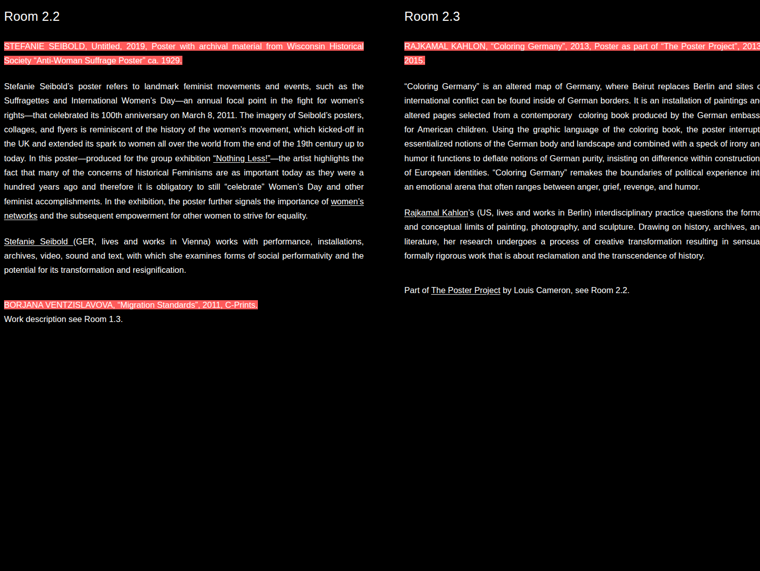Room 2.2
STEFANIE SEIBOLD, Untitled, 2019, Poster with archival material from Wisconsin Historical Society “Anti-Woman Suffrage Poster” ca. 1929.
Stefanie Seibold’s poster refers to landmark feminist movements and events, such as the Suffragettes and International Women’s Day—an annual focal point in the fight for women’s rights—that celebrated its 100th anniversary on March 8, 2011. The imagery of Seibold’s posters, collages, and flyers is reminiscent of the history of the women’s movement, which kicked-off in the UK and extended its spark to women all over the world from the end of the 19th century up to today. In this poster—produced for the group exhibition “Nothing Less!”—the artist highlights the fact that many of the concerns of historical Feminisms are as important today as they were a hundred years ago and therefore it is obligatory to still “celebrate” Women’s Day and other feminist accomplishments. In the exhibition, the poster further signals the importance of women’s networks and the subsequent empowerment for other women to strive for equality.
Stefanie Seibold (GER, lives and works in Vienna) works with performance, installations, archives, video, sound and text, with which she examines forms of social performativity and the potential for its transformation and resignification.
BORJANA VENTZISLAVOVA, “Migration Standards”, 2011, C-Prints.
Work description see Room 1.3.
Room 2.3
RAJKAMAL KAHLON, “Coloring Germany”, 2013, Poster as part of “The Poster Project”, 2013-2015.
“Coloring Germany” is an altered map of Germany, where Beirut replaces Berlin and sites of international conflict can be found inside of German borders. It is an installation of paintings and altered pages selected from a contemporary coloring book produced by the German embassy for American children. Using the graphic language of the coloring book, the poster interrupts essentialized notions of the German body and landscape and combined with a speck of irony and humor it functions to deflate notions of German purity, insisting on difference within constructions of European identities. “Coloring Germany” remakes the boundaries of political experience into an emotional arena that often ranges between anger, grief, revenge, and humor.
Rajkamal Kahlon’s (US, lives and works in Berlin) interdisciplinary practice questions the formal and conceptual limits of painting, photography, and sculpture. Drawing on history, archives, and literature, her research undergoes a process of creative transformation resulting in sensual, formally rigorous work that is about reclamation and the transcendence of history.
Part of The Poster Project by Louis Cameron, see Room 2.2.